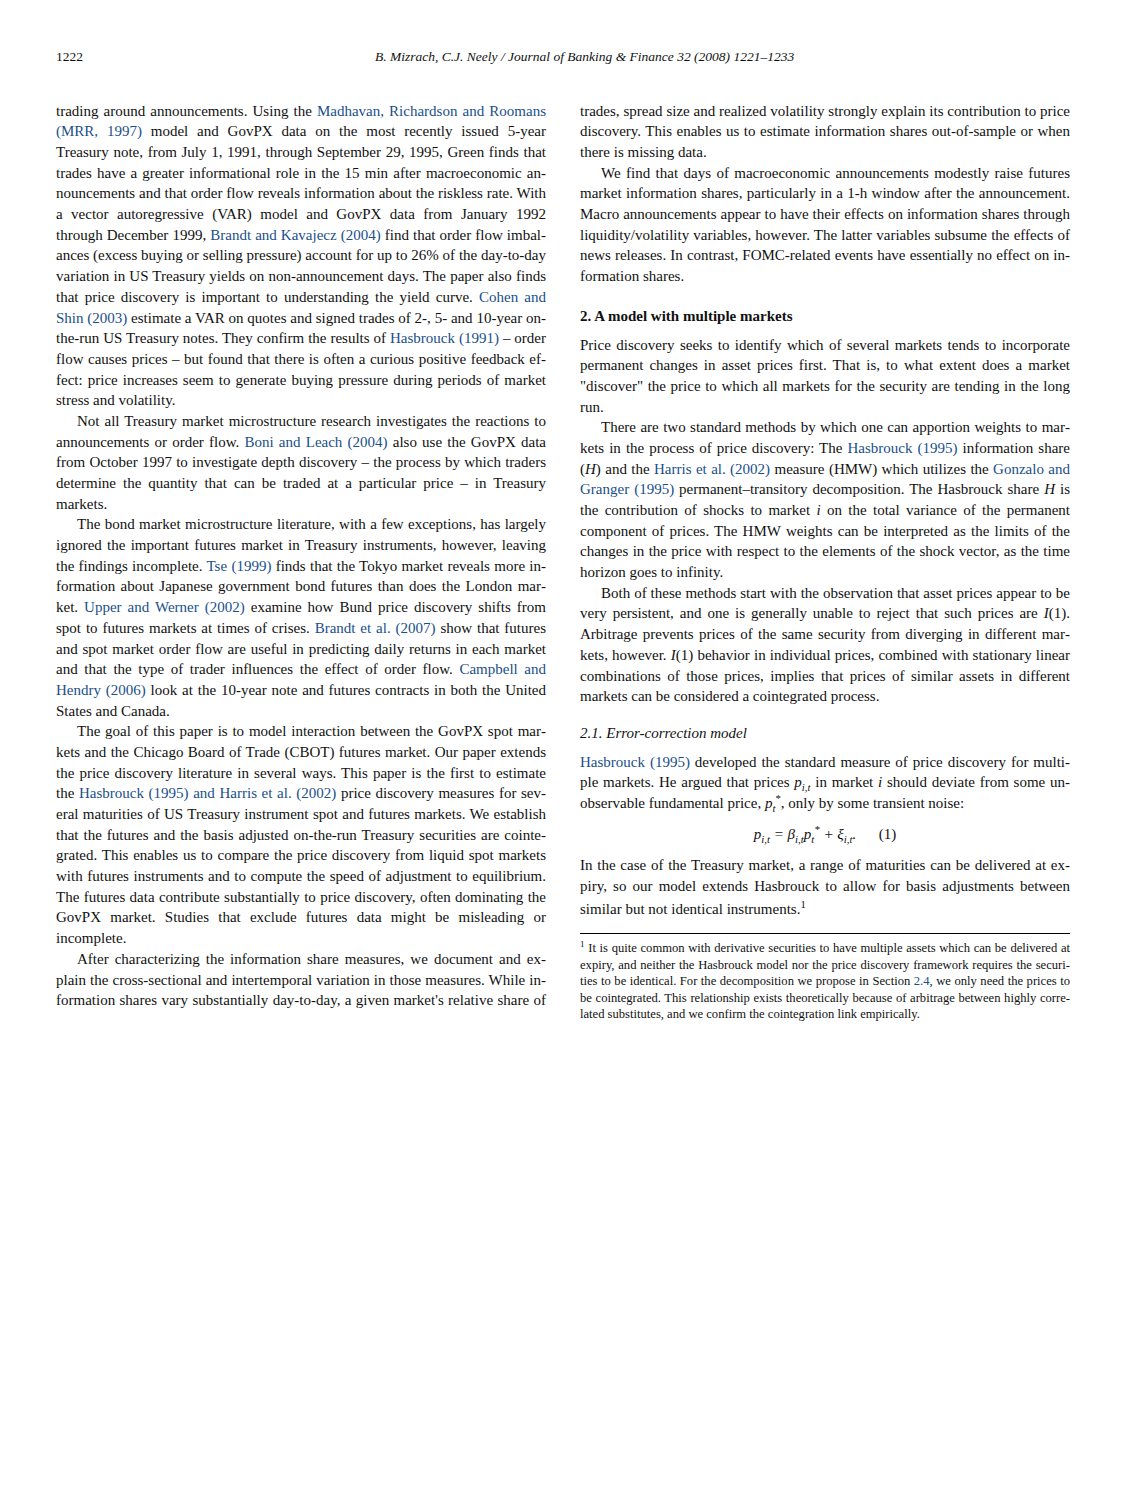1222 B. Mizrach, C.J. Neely / Journal of Banking & Finance 32 (2008) 1221–1233
trading around announcements. Using the Madhavan, Richardson and Roomans (MRR, 1997) model and GovPX data on the most recently issued 5-year Treasury note, from July 1, 1991, through September 29, 1995, Green finds that trades have a greater informational role in the 15 min after macroeconomic announcements and that order flow reveals information about the riskless rate. With a vector autoregressive (VAR) model and GovPX data from January 1992 through December 1999, Brandt and Kavajecz (2004) find that order flow imbalances (excess buying or selling pressure) account for up to 26% of the day-to-day variation in US Treasury yields on non-announcement days. The paper also finds that price discovery is important to understanding the yield curve. Cohen and Shin (2003) estimate a VAR on quotes and signed trades of 2-, 5- and 10-year on-the-run US Treasury notes. They confirm the results of Hasbrouck (1991) – order flow causes prices – but found that there is often a curious positive feedback effect: price increases seem to generate buying pressure during periods of market stress and volatility.
Not all Treasury market microstructure research investigates the reactions to announcements or order flow. Boni and Leach (2004) also use the GovPX data from October 1997 to investigate depth discovery – the process by which traders determine the quantity that can be traded at a particular price – in Treasury markets.
The bond market microstructure literature, with a few exceptions, has largely ignored the important futures market in Treasury instruments, however, leaving the findings incomplete. Tse (1999) finds that the Tokyo market reveals more information about Japanese government bond futures than does the London market. Upper and Werner (2002) examine how Bund price discovery shifts from spot to futures markets at times of crises. Brandt et al. (2007) show that futures and spot market order flow are useful in predicting daily returns in each market and that the type of trader influences the effect of order flow. Campbell and Hendry (2006) look at the 10-year note and futures contracts in both the United States and Canada.
The goal of this paper is to model interaction between the GovPX spot markets and the Chicago Board of Trade (CBOT) futures market. Our paper extends the price discovery literature in several ways. This paper is the first to estimate the Hasbrouck (1995) and Harris et al. (2002) price discovery measures for several maturities of US Treasury instrument spot and futures markets. We establish that the futures and the basis adjusted on-the-run Treasury securities are cointegrated. This enables us to compare the price discovery from liquid spot markets with futures instruments and to compute the speed of adjustment to equilibrium. The futures data contribute substantially to price discovery, often dominating the GovPX market. Studies that exclude futures data might be misleading or incomplete.
After characterizing the information share measures, we document and explain the cross-sectional and intertemporal variation in those measures. While information shares vary substantially day-to-day, a given market's relative share of trades, spread size and realized volatility strongly explain its contribution to price discovery. This enables us to estimate information shares out-of-sample or when there is missing data.
We find that days of macroeconomic announcements modestly raise futures market information shares, particularly in a 1-h window after the announcement. Macro announcements appear to have their effects on information shares through liquidity/volatility variables, however. The latter variables subsume the effects of news releases. In contrast, FOMC-related events have essentially no effect on information shares.
2. A model with multiple markets
Price discovery seeks to identify which of several markets tends to incorporate permanent changes in asset prices first. That is, to what extent does a market "discover" the price to which all markets for the security are tending in the long run.
There are two standard methods by which one can apportion weights to markets in the process of price discovery: The Hasbrouck (1995) information share (H) and the Harris et al. (2002) measure (HMW) which utilizes the Gonzalo and Granger (1995) permanent–transitory decomposition. The Hasbrouck share H is the contribution of shocks to market i on the total variance of the permanent component of prices. The HMW weights can be interpreted as the limits of the changes in the price with respect to the elements of the shock vector, as the time horizon goes to infinity.
Both of these methods start with the observation that asset prices appear to be very persistent, and one is generally unable to reject that such prices are I(1). Arbitrage prevents prices of the same security from diverging in different markets, however. I(1) behavior in individual prices, combined with stationary linear combinations of those prices, implies that prices of similar assets in different markets can be considered a cointegrated process.
2.1. Error-correction model
Hasbrouck (1995) developed the standard measure of price discovery for multiple markets. He argued that prices pi,t in market i should deviate from some unobservable fundamental price, pt*, only by some transient noise:
pi,t = βi,tpt* + ξi,t. (1)
In the case of the Treasury market, a range of maturities can be delivered at expiry, so our model extends Hasbrouck to allow for basis adjustments between similar but not identical instruments.1
1 It is quite common with derivative securities to have multiple assets which can be delivered at expiry, and neither the Hasbrouck model nor the price discovery framework requires the securities to be identical. For the decomposition we propose in Section 2.4, we only need the prices to be cointegrated. This relationship exists theoretically because of arbitrage between highly correlated substitutes, and we confirm the cointegration link empirically.